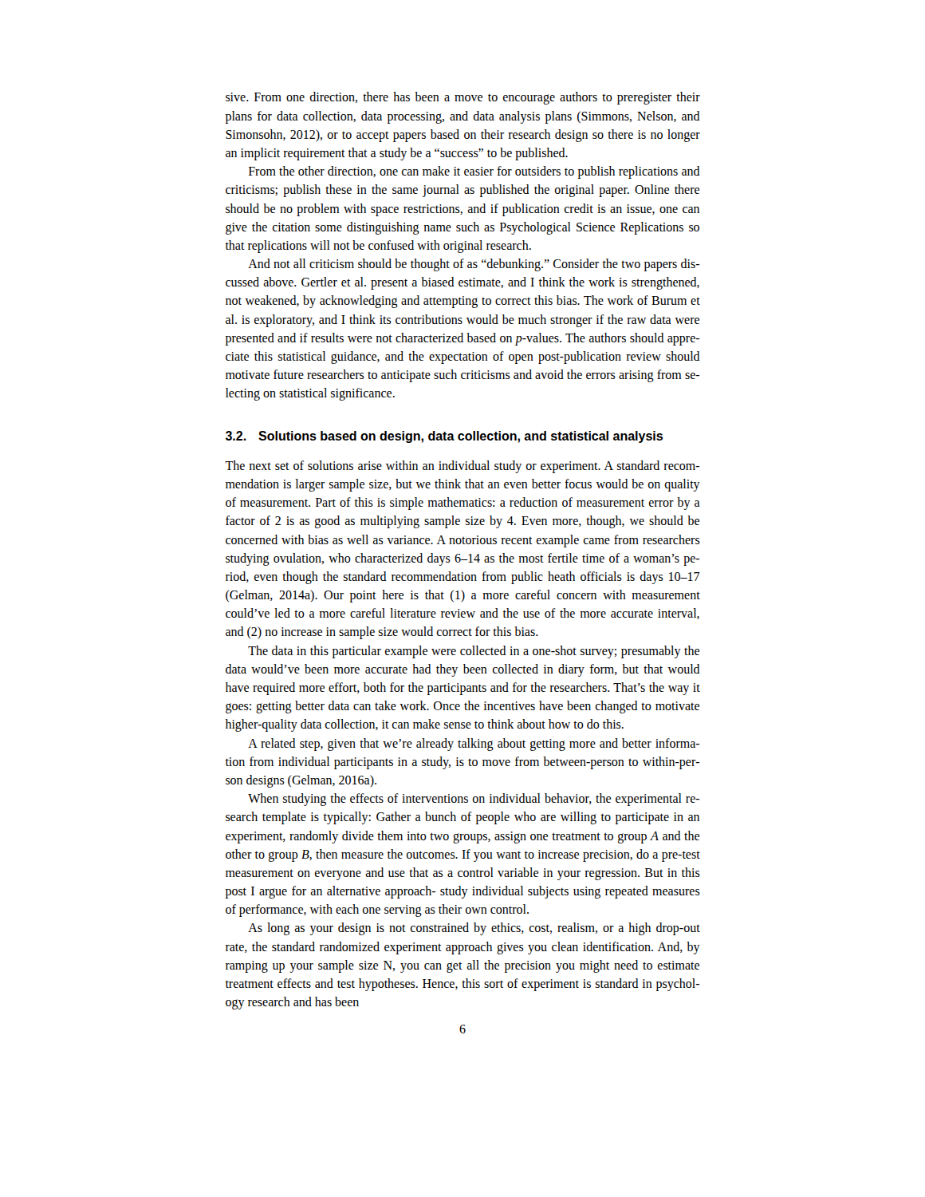sive. From one direction, there has been a move to encourage authors to preregister their plans for data collection, data processing, and data analysis plans (Simmons, Nelson, and Simonsohn, 2012), or to accept papers based on their research design so there is no longer an implicit requirement that a study be a “success” to be published.
From the other direction, one can make it easier for outsiders to publish replications and criticisms; publish these in the same journal as published the original paper. Online there should be no problem with space restrictions, and if publication credit is an issue, one can give the citation some distinguishing name such as Psychological Science Replications so that replications will not be confused with original research.
And not all criticism should be thought of as “debunking.” Consider the two papers discussed above. Gertler et al. present a biased estimate, and I think the work is strengthened, not weakened, by acknowledging and attempting to correct this bias. The work of Burum et al. is exploratory, and I think its contributions would be much stronger if the raw data were presented and if results were not characterized based on p-values. The authors should appreciate this statistical guidance, and the expectation of open post-publication review should motivate future researchers to anticipate such criticisms and avoid the errors arising from selecting on statistical significance.
3.2. Solutions based on design, data collection, and statistical analysis
The next set of solutions arise within an individual study or experiment. A standard recommendation is larger sample size, but we think that an even better focus would be on quality of measurement. Part of this is simple mathematics: a reduction of measurement error by a factor of 2 is as good as multiplying sample size by 4. Even more, though, we should be concerned with bias as well as variance. A notorious recent example came from researchers studying ovulation, who characterized days 6–14 as the most fertile time of a woman’s period, even though the standard recommendation from public heath officials is days 10–17 (Gelman, 2014a). Our point here is that (1) a more careful concern with measurement could’ve led to a more careful literature review and the use of the more accurate interval, and (2) no increase in sample size would correct for this bias.
The data in this particular example were collected in a one-shot survey; presumably the data would’ve been more accurate had they been collected in diary form, but that would have required more effort, both for the participants and for the researchers. That’s the way it goes: getting better data can take work. Once the incentives have been changed to motivate higher-quality data collection, it can make sense to think about how to do this.
A related step, given that we’re already talking about getting more and better information from individual participants in a study, is to move from between-person to within-person designs (Gelman, 2016a).
When studying the effects of interventions on individual behavior, the experimental research template is typically: Gather a bunch of people who are willing to participate in an experiment, randomly divide them into two groups, assign one treatment to group A and the other to group B, then measure the outcomes. If you want to increase precision, do a pre-test measurement on everyone and use that as a control variable in your regression. But in this post I argue for an alternative approach- study individual subjects using repeated measures of performance, with each one serving as their own control.
As long as your design is not constrained by ethics, cost, realism, or a high drop-out rate, the standard randomized experiment approach gives you clean identification. And, by ramping up your sample size N, you can get all the precision you might need to estimate treatment effects and test hypotheses. Hence, this sort of experiment is standard in psychology research and has been
6